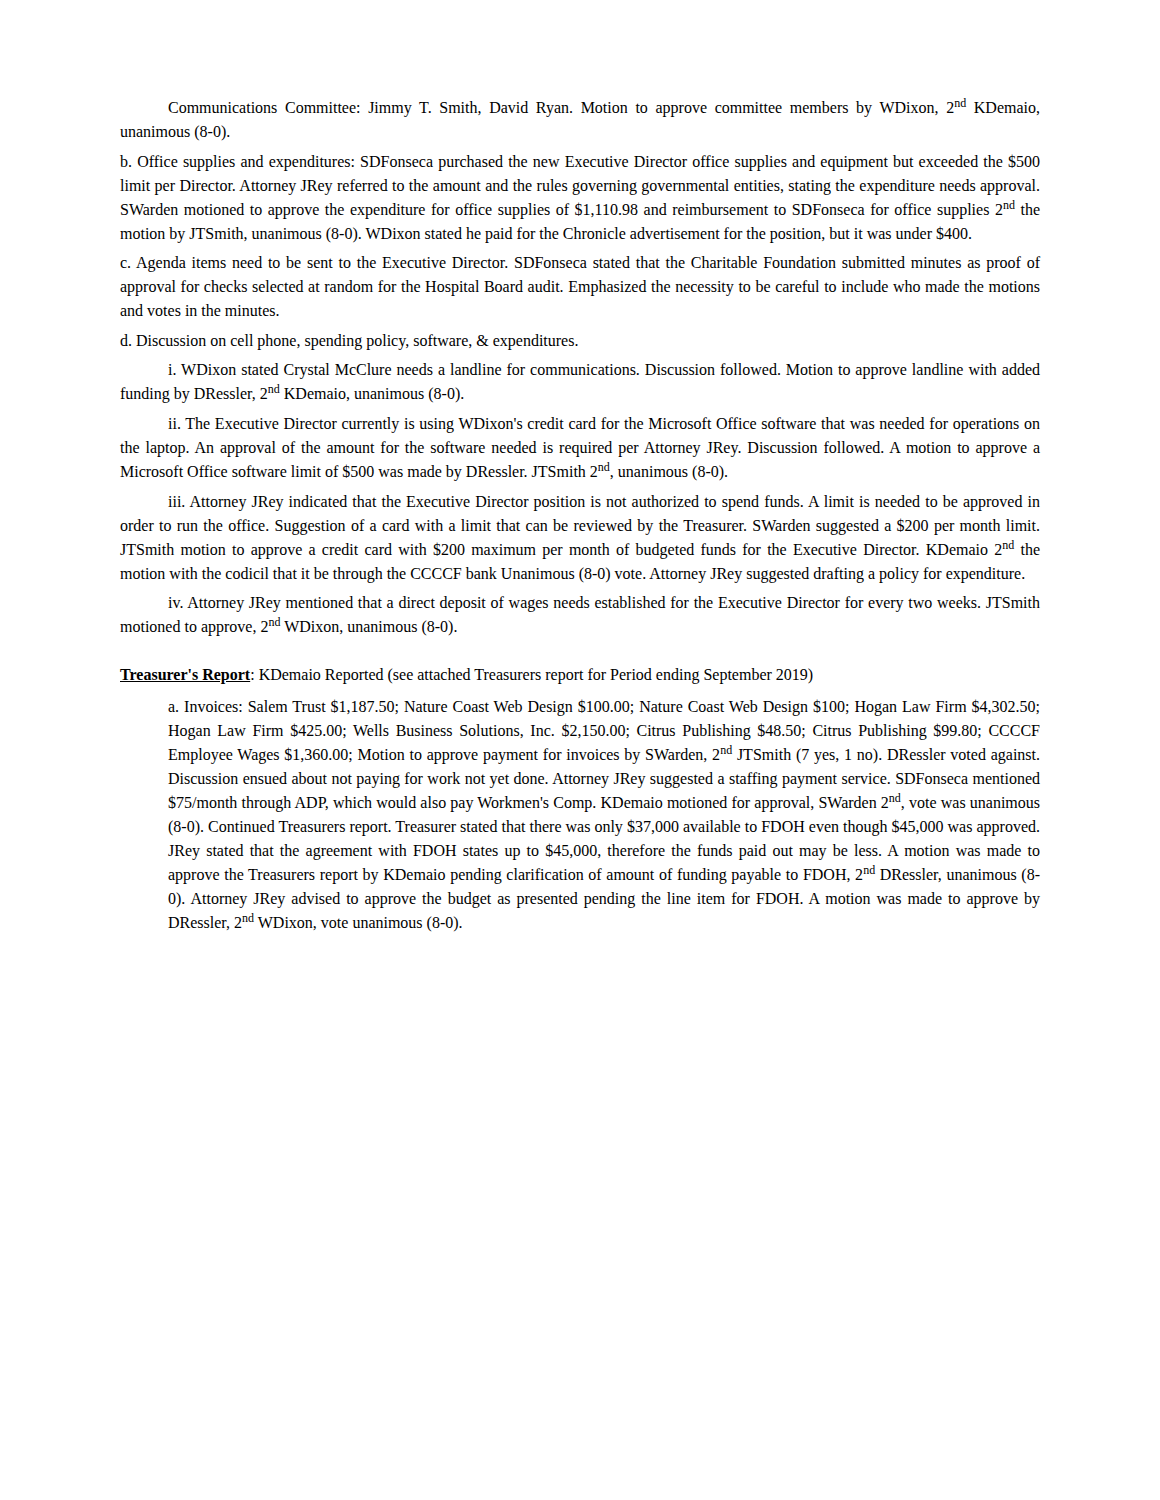Communications Committee: Jimmy T. Smith, David Ryan. Motion to approve committee members by WDixon, 2nd KDemaio, unanimous (8-0).
b. Office supplies and expenditures: SDFonseca purchased the new Executive Director office supplies and equipment but exceeded the $500 limit per Director. Attorney JRey referred to the amount and the rules governing governmental entities, stating the expenditure needs approval. SWarden motioned to approve the expenditure for office supplies of $1,110.98 and reimbursement to SDFonseca for office supplies 2nd the motion by JTSmith, unanimous (8-0). WDixon stated he paid for the Chronicle advertisement for the position, but it was under $400.
c. Agenda items need to be sent to the Executive Director. SDFonseca stated that the Charitable Foundation submitted minutes as proof of approval for checks selected at random for the Hospital Board audit. Emphasized the necessity to be careful to include who made the motions and votes in the minutes.
d. Discussion on cell phone, spending policy, software, & expenditures.
i. WDixon stated Crystal McClure needs a landline for communications. Discussion followed. Motion to approve landline with added funding by DRessler, 2nd KDemaio, unanimous (8-0).
ii. The Executive Director currently is using WDixon's credit card for the Microsoft Office software that was needed for operations on the laptop. An approval of the amount for the software needed is required per Attorney JRey. Discussion followed. A motion to approve a Microsoft Office software limit of $500 was made by DRessler. JTSmith 2nd, unanimous (8-0).
iii. Attorney JRey indicated that the Executive Director position is not authorized to spend funds. A limit is needed to be approved in order to run the office. Suggestion of a card with a limit that can be reviewed by the Treasurer. SWarden suggested a $200 per month limit. JTSmith motion to approve a credit card with $200 maximum per month of budgeted funds for the Executive Director. KDemaio 2nd the motion with the codicil that it be through the CCCCF bank Unanimous (8-0) vote. Attorney JRey suggested drafting a policy for expenditure.
iv. Attorney JRey mentioned that a direct deposit of wages needs established for the Executive Director for every two weeks. JTSmith motioned to approve, 2nd WDixon, unanimous (8-0).
Treasurer's Report: KDemaio Reported (see attached Treasurers report for Period ending September 2019)
a. Invoices: Salem Trust $1,187.50; Nature Coast Web Design $100.00; Nature Coast Web Design $100; Hogan Law Firm $4,302.50; Hogan Law Firm $425.00; Wells Business Solutions, Inc. $2,150.00; Citrus Publishing $48.50; Citrus Publishing $99.80; CCCCF Employee Wages $1,360.00; Motion to approve payment for invoices by SWarden, 2nd JTSmith (7 yes, 1 no). DRessler voted against. Discussion ensued about not paying for work not yet done. Attorney JRey suggested a staffing payment service. SDFonseca mentioned $75/month through ADP, which would also pay Workmen's Comp. KDemaio motioned for approval, SWarden 2nd, vote was unanimous (8-0). Continued Treasurers report. Treasurer stated that there was only $37,000 available to FDOH even though $45,000 was approved. JRey stated that the agreement with FDOH states up to $45,000, therefore the funds paid out may be less. A motion was made to approve the Treasurers report by KDemaio pending clarification of amount of funding payable to FDOH, 2nd DRessler, unanimous (8-0). Attorney JRey advised to approve the budget as presented pending the line item for FDOH. A motion was made to approve by DRessler, 2nd WDixon, vote unanimous (8-0).